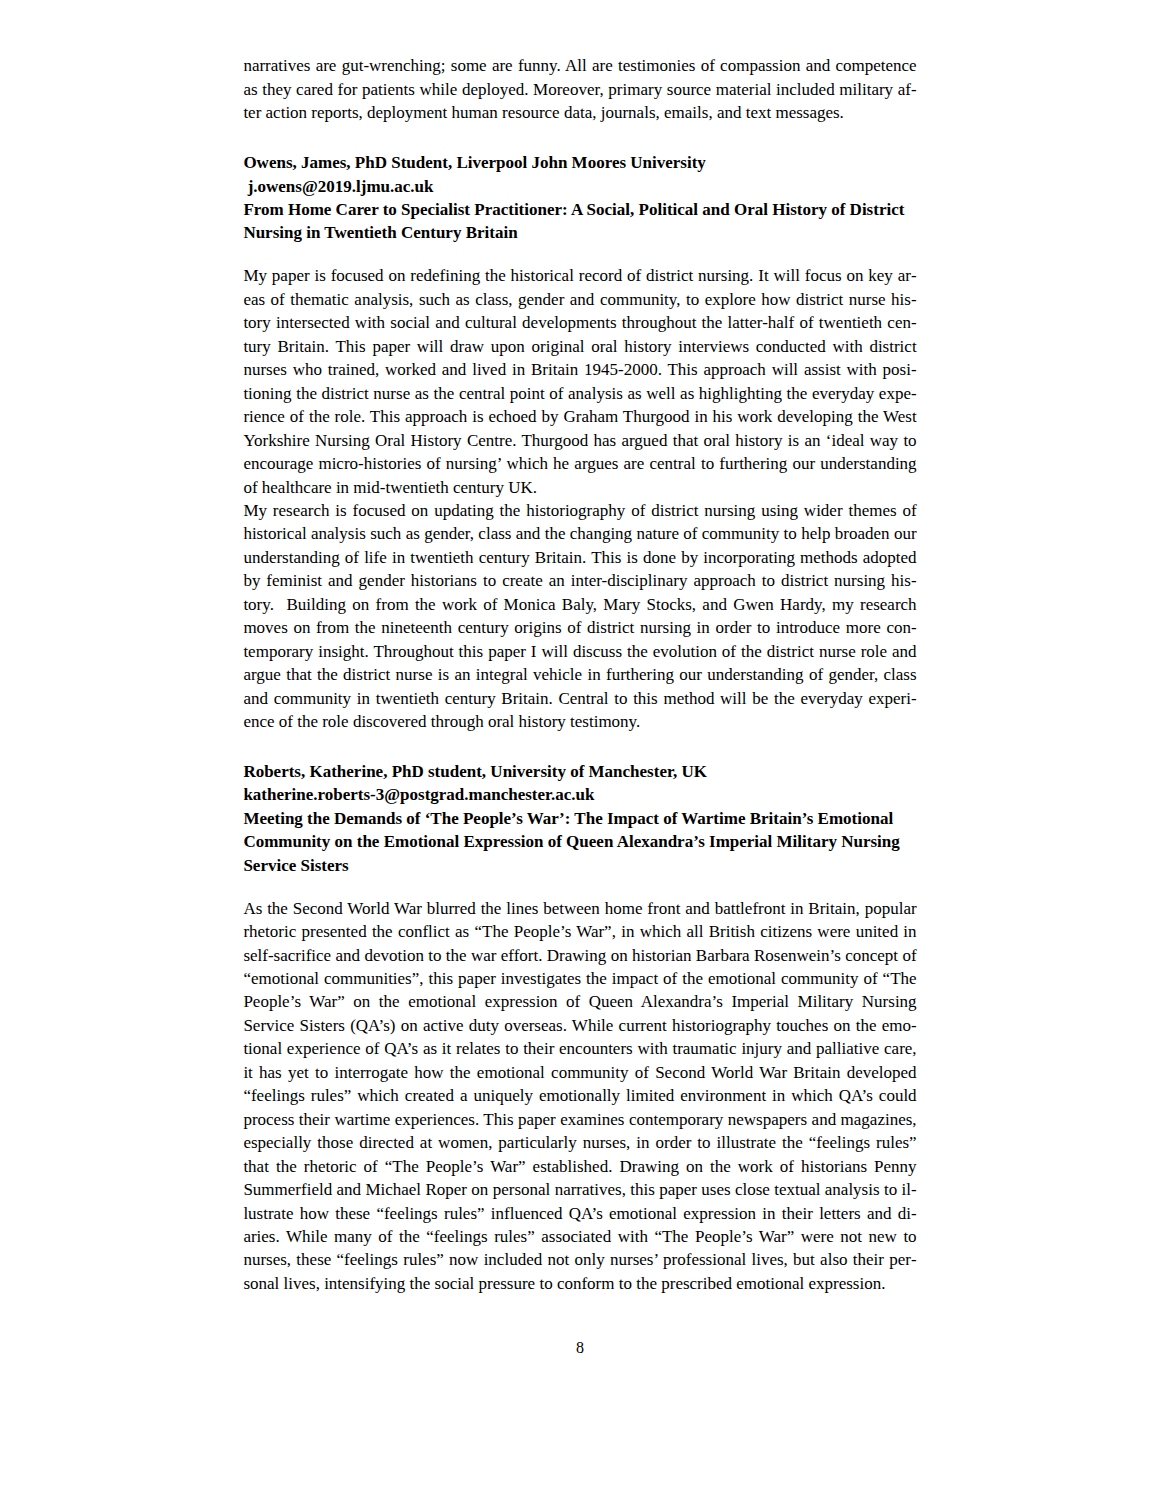narratives are gut-wrenching; some are funny. All are testimonies of compassion and competence as they cared for patients while deployed. Moreover, primary source material included military after action reports, deployment human resource data, journals, emails, and text messages.
Owens, James, PhD Student, Liverpool John Moores University j.owens@2019.ljmu.ac.uk From Home Carer to Specialist Practitioner: A Social, Political and Oral History of District Nursing in Twentieth Century Britain
My paper is focused on redefining the historical record of district nursing. It will focus on key areas of thematic analysis, such as class, gender and community, to explore how district nurse history intersected with social and cultural developments throughout the latter-half of twentieth century Britain. This paper will draw upon original oral history interviews conducted with district nurses who trained, worked and lived in Britain 1945-2000. This approach will assist with positioning the district nurse as the central point of analysis as well as highlighting the everyday experience of the role. This approach is echoed by Graham Thurgood in his work developing the West Yorkshire Nursing Oral History Centre. Thurgood has argued that oral history is an ‘ideal way to encourage micro-histories of nursing’ which he argues are central to furthering our understanding of healthcare in mid-twentieth century UK.
My research is focused on updating the historiography of district nursing using wider themes of historical analysis such as gender, class and the changing nature of community to help broaden our understanding of life in twentieth century Britain. This is done by incorporating methods adopted by feminist and gender historians to create an inter-disciplinary approach to district nursing history. Building on from the work of Monica Baly, Mary Stocks, and Gwen Hardy, my research moves on from the nineteenth century origins of district nursing in order to introduce more contemporary insight. Throughout this paper I will discuss the evolution of the district nurse role and argue that the district nurse is an integral vehicle in furthering our understanding of gender, class and community in twentieth century Britain. Central to this method will be the everyday experience of the role discovered through oral history testimony.
Roberts, Katherine, PhD student, University of Manchester, UK katherine.roberts-3@postgrad.manchester.ac.uk Meeting the Demands of ‘The People’s War’: The Impact of Wartime Britain’s Emotional Community on the Emotional Expression of Queen Alexandra’s Imperial Military Nursing Service Sisters
As the Second World War blurred the lines between home front and battlefront in Britain, popular rhetoric presented the conflict as “The People’s War”, in which all British citizens were united in self-sacrifice and devotion to the war effort. Drawing on historian Barbara Rosenwein’s concept of “emotional communities”, this paper investigates the impact of the emotional community of “The People’s War” on the emotional expression of Queen Alexandra’s Imperial Military Nursing Service Sisters (QA’s) on active duty overseas. While current historiography touches on the emotional experience of QA’s as it relates to their encounters with traumatic injury and palliative care, it has yet to interrogate how the emotional community of Second World War Britain developed “feelings rules” which created a uniquely emotionally limited environment in which QA’s could process their wartime experiences. This paper examines contemporary newspapers and magazines, especially those directed at women, particularly nurses, in order to illustrate the “feelings rules” that the rhetoric of “The People’s War” established. Drawing on the work of historians Penny Summerfield and Michael Roper on personal narratives, this paper uses close textual analysis to illustrate how these “feelings rules” influenced QA’s emotional expression in their letters and diaries. While many of the “feelings rules” associated with “The People’s War” were not new to nurses, these “feelings rules” now included not only nurses’ professional lives, but also their personal lives, intensifying the social pressure to conform to the prescribed emotional expression.
8